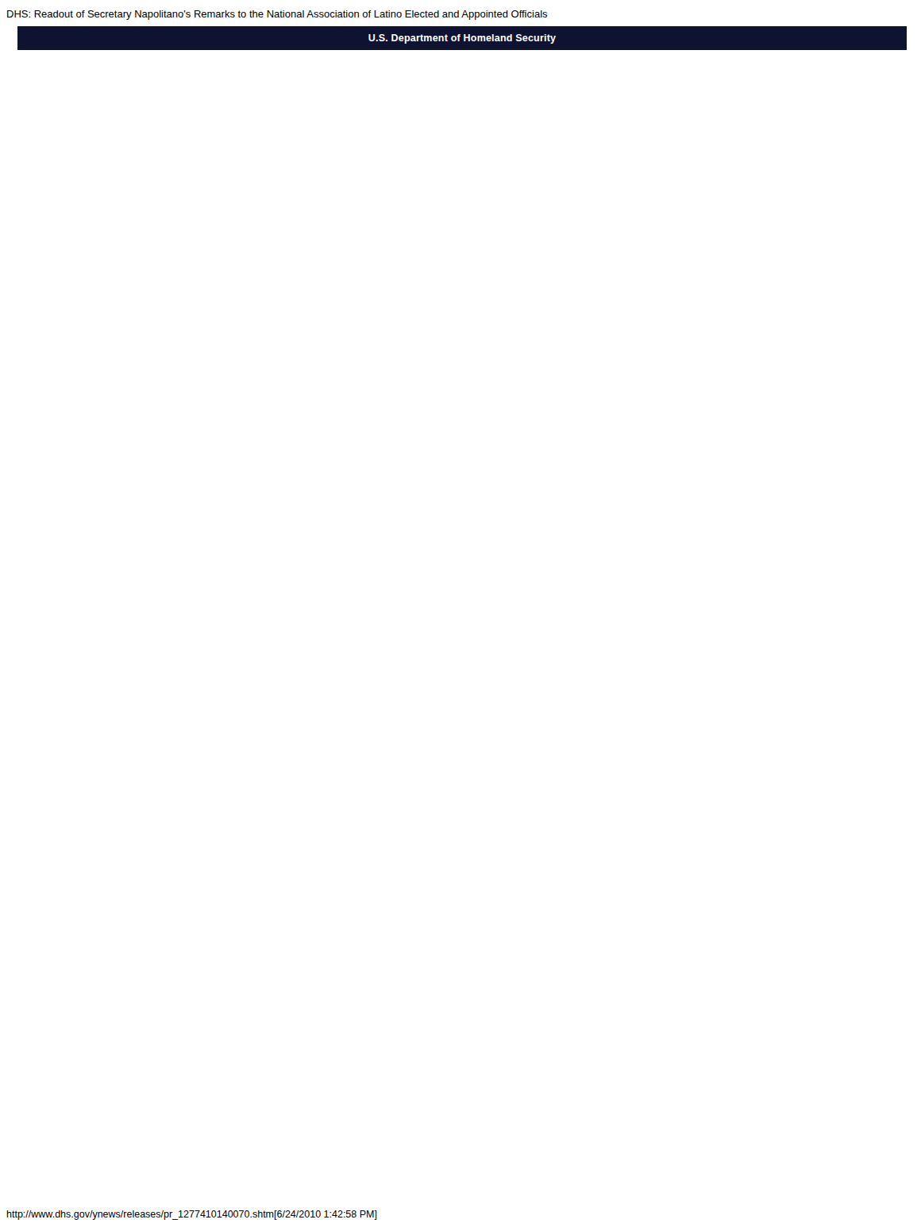DHS: Readout of Secretary Napolitano's Remarks to the National Association of Latino Elected and Appointed Officials
U.S. Department of Homeland Security
http://www.dhs.gov/ynews/releases/pr_1277410140070.shtm[6/24/2010 1:42:58 PM]